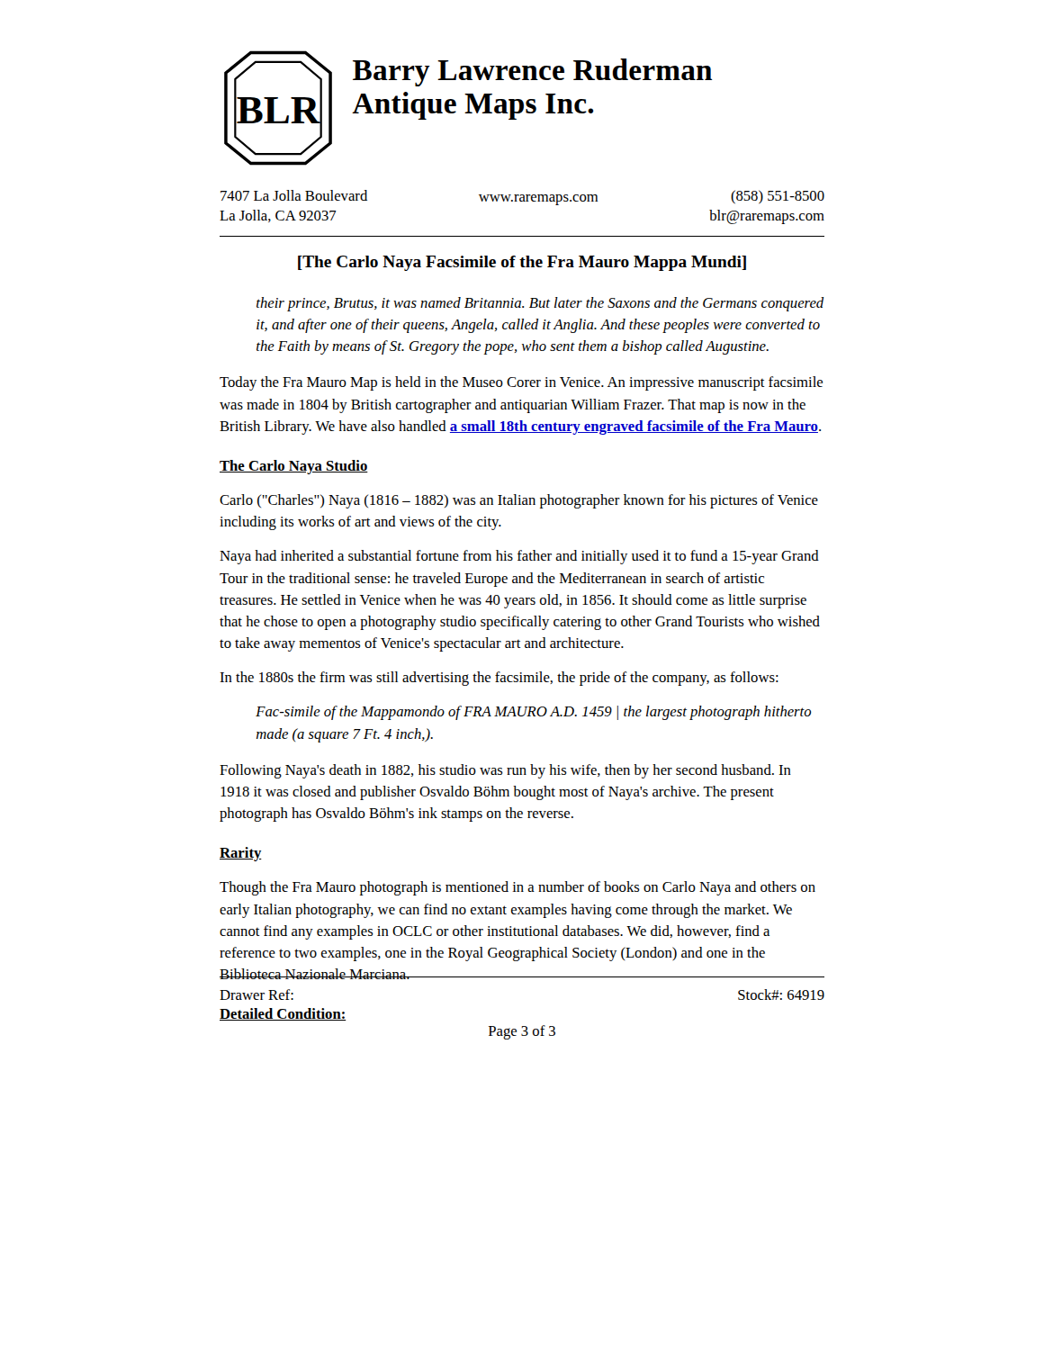BLR
Barry Lawrence Ruderman
Antique Maps Inc.
7407 La Jolla Boulevard
La Jolla, CA 92037
www.raremaps.com
(858) 551-8500
blr@raremaps.com
[The Carlo Naya Facsimile of the Fra Mauro Mappa Mundi]
their prince, Brutus, it was named Britannia. But later the Saxons and the Germans conquered it, and after one of their queens, Angela, called it Anglia. And these peoples were converted to the Faith by means of St. Gregory the pope, who sent them a bishop called Augustine.
Today the Fra Mauro Map is held in the Museo Corer in Venice. An impressive manuscript facsimile was made in 1804 by British cartographer and antiquarian William Frazer. That map is now in the British Library. We have also handled a small 18th century engraved facsimile of the Fra Mauro.
The Carlo Naya Studio
Carlo ("Charles") Naya (1816 – 1882) was an Italian photographer known for his pictures of Venice including its works of art and views of the city.
Naya had inherited a substantial fortune from his father and initially used it to fund a 15-year Grand Tour in the traditional sense: he traveled Europe and the Mediterranean in search of artistic treasures. He settled in Venice when he was 40 years old, in 1856. It should come as little surprise that he chose to open a photography studio specifically catering to other Grand Tourists who wished to take away mementos of Venice's spectacular art and architecture.
In the 1880s the firm was still advertising the facsimile, the pride of the company, as follows:
Fac-simile of the Mappamondo of FRA MAURO A.D. 1459 | the largest photograph hitherto made (a square 7 Ft. 4 inch,).
Following Naya's death in 1882, his studio was run by his wife, then by her second husband. In 1918 it was closed and publisher Osvaldo Böhm bought most of Naya's archive. The present photograph has Osvaldo Böhm's ink stamps on the reverse.
Rarity
Though the Fra Mauro photograph is mentioned in a number of books on Carlo Naya and others on early Italian photography, we can find no extant examples having come through the market. We cannot find any examples in OCLC or other institutional databases. We did, however, find a reference to two examples, one in the Royal Geographical Society (London) and one in the Biblioteca Nazionale Marciana.
Detailed Condition:
Drawer Ref:
Stock#: 64919
Page 3 of 3